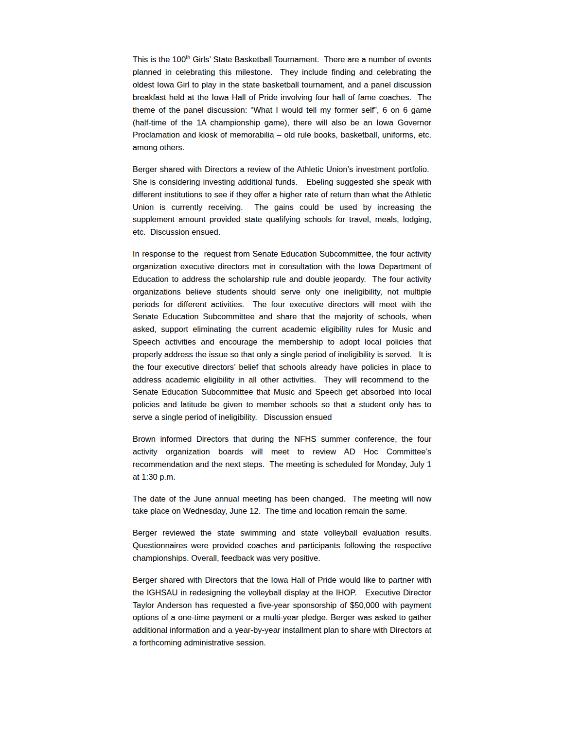This is the 100th Girls’ State Basketball Tournament. There are a number of events planned in celebrating this milestone. They include finding and celebrating the oldest Iowa Girl to play in the state basketball tournament, and a panel discussion breakfast held at the Iowa Hall of Pride involving four hall of fame coaches. The theme of the panel discussion: “What I would tell my former self”, 6 on 6 game (half-time of the 1A championship game), there will also be an Iowa Governor Proclamation and kiosk of memorabilia – old rule books, basketball, uniforms, etc. among others.
Berger shared with Directors a review of the Athletic Union’s investment portfolio. She is considering investing additional funds. Ebeling suggested she speak with different institutions to see if they offer a higher rate of return than what the Athletic Union is currently receiving. The gains could be used by increasing the supplement amount provided state qualifying schools for travel, meals, lodging, etc. Discussion ensued.
In response to the request from Senate Education Subcommittee, the four activity organization executive directors met in consultation with the Iowa Department of Education to address the scholarship rule and double jeopardy. The four activity organizations believe students should serve only one ineligibility, not multiple periods for different activities. The four executive directors will meet with the Senate Education Subcommittee and share that the majority of schools, when asked, support eliminating the current academic eligibility rules for Music and Speech activities and encourage the membership to adopt local policies that properly address the issue so that only a single period of ineligibility is served. It is the four executive directors’ belief that schools already have policies in place to address academic eligibility in all other activities. They will recommend to the Senate Education Subcommittee that Music and Speech get absorbed into local policies and latitude be given to member schools so that a student only has to serve a single period of ineligibility. Discussion ensued
Brown informed Directors that during the NFHS summer conference, the four activity organization boards will meet to review AD Hoc Committee’s recommendation and the next steps. The meeting is scheduled for Monday, July 1 at 1:30 p.m.
The date of the June annual meeting has been changed. The meeting will now take place on Wednesday, June 12. The time and location remain the same.
Berger reviewed the state swimming and state volleyball evaluation results. Questionnaires were provided coaches and participants following the respective championships. Overall, feedback was very positive.
Berger shared with Directors that the Iowa Hall of Pride would like to partner with the IGHSAU in redesigning the volleyball display at the IHOP. Executive Director Taylor Anderson has requested a five-year sponsorship of $50,000 with payment options of a one-time payment or a multi-year pledge. Berger was asked to gather additional information and a year-by-year installment plan to share with Directors at a forthcoming administrative session.